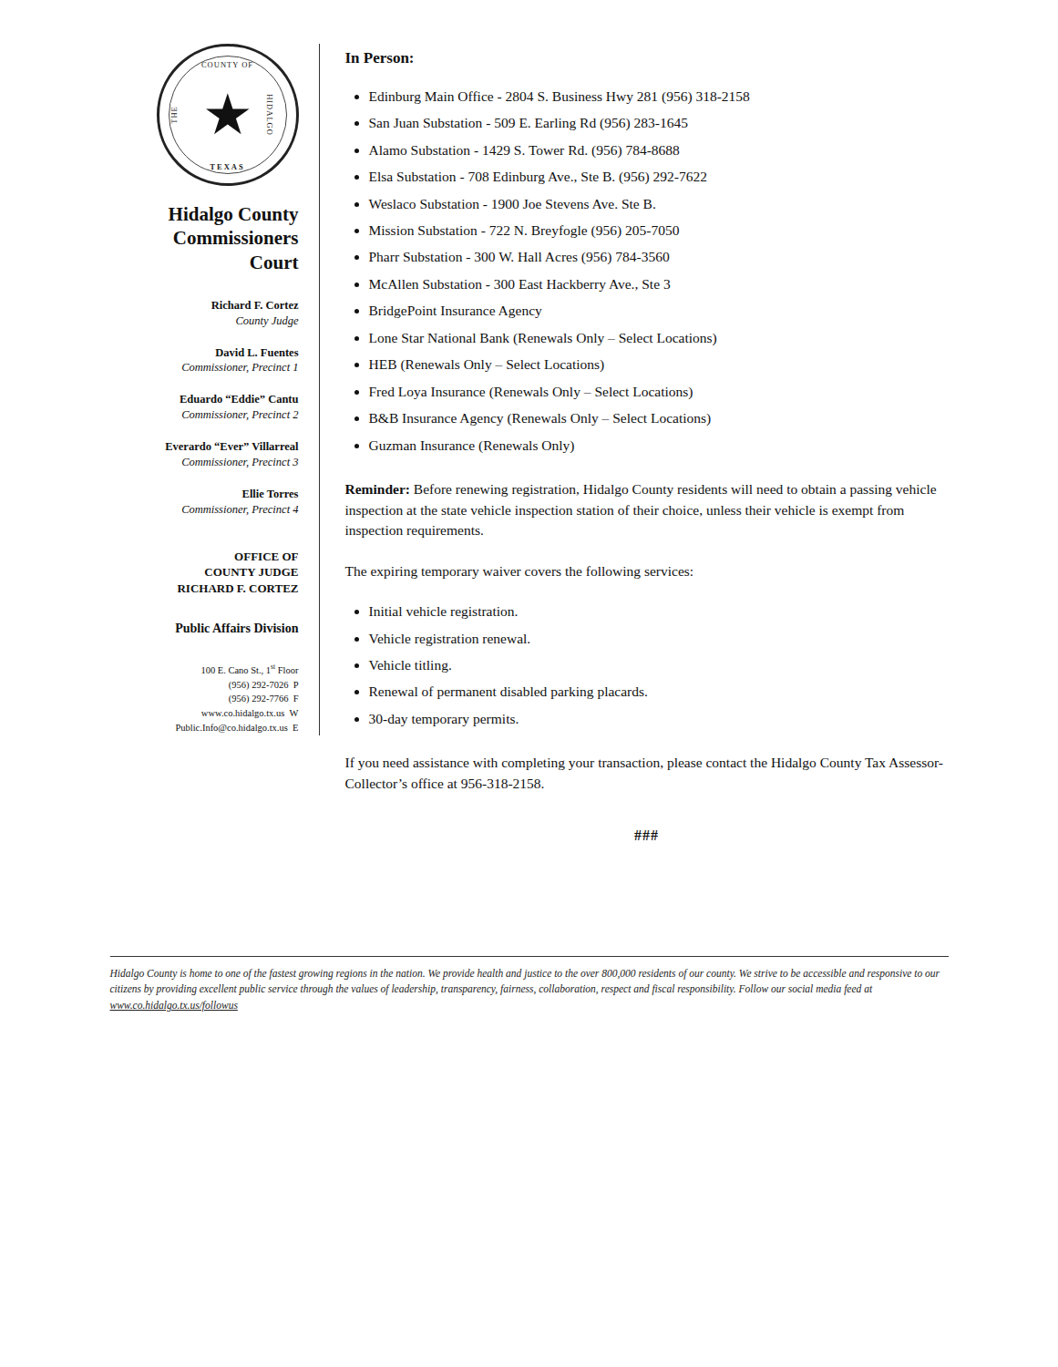County of The Hidalgo ★ Texas
Hidalgo County
Commissioners
Court
Richard F. Cortez
County Judge
David L. Fuentes
Commissioner, Precinct 1
Eduardo “Eddie” Cantu
Commissioner, Precinct 2
Everardo “Ever” Villarreal
Commissioner, Precinct 3
Ellie Torres
Commissioner, Precinct 4
Office of
County Judge
Richard F. Cortez
Public Affairs Division
100 E. Cano St., 1st Floor
(956) 292-7026 P
(956) 292-7766 F
www.co.hidalgo.tx.us W
Public.Info@co.hidalgo.tx.us E
In Person:
Edinburg Main Office - 2804 S. Business Hwy 281 (956) 318-2158
San Juan Substation - 509 E. Earling Rd (956) 283-1645
Alamo Substation - 1429 S. Tower Rd. (956) 784-8688
Elsa Substation - 708 Edinburg Ave., Ste B. (956) 292-7622
Weslaco Substation - 1900 Joe Stevens Ave. Ste B.
Mission Substation - 722 N. Breyfogle (956) 205-7050
Pharr Substation - 300 W. Hall Acres (956) 784-3560
McAllen Substation - 300 East Hackberry Ave., Ste 3
BridgePoint Insurance Agency
Lone Star National Bank (Renewals Only – Select Locations)
HEB (Renewals Only – Select Locations)
Fred Loya Insurance (Renewals Only – Select Locations)
B&B Insurance Agency (Renewals Only – Select Locations)
Guzman Insurance (Renewals Only)
Reminder: Before renewing registration, Hidalgo County residents will need to obtain a passing vehicle inspection at the state vehicle inspection station of their choice, unless their vehicle is exempt from inspection requirements.
The expiring temporary waiver covers the following services:
Initial vehicle registration.
Vehicle registration renewal.
Vehicle titling.
Renewal of permanent disabled parking placards.
30-day temporary permits.
If you need assistance with completing your transaction, please contact the Hidalgo County Tax Assessor-Collector’s office at 956-318-2158.
###
Hidalgo County is home to one of the fastest growing regions in the nation. We provide health and justice to the over 800,000 residents of our county. We strive to be accessible and responsive to our citizens by providing excellent public service through the values of leadership, transparency, fairness, collaboration, respect and fiscal responsibility. Follow our social media feed at www.co.hidalgo.tx.us/followus